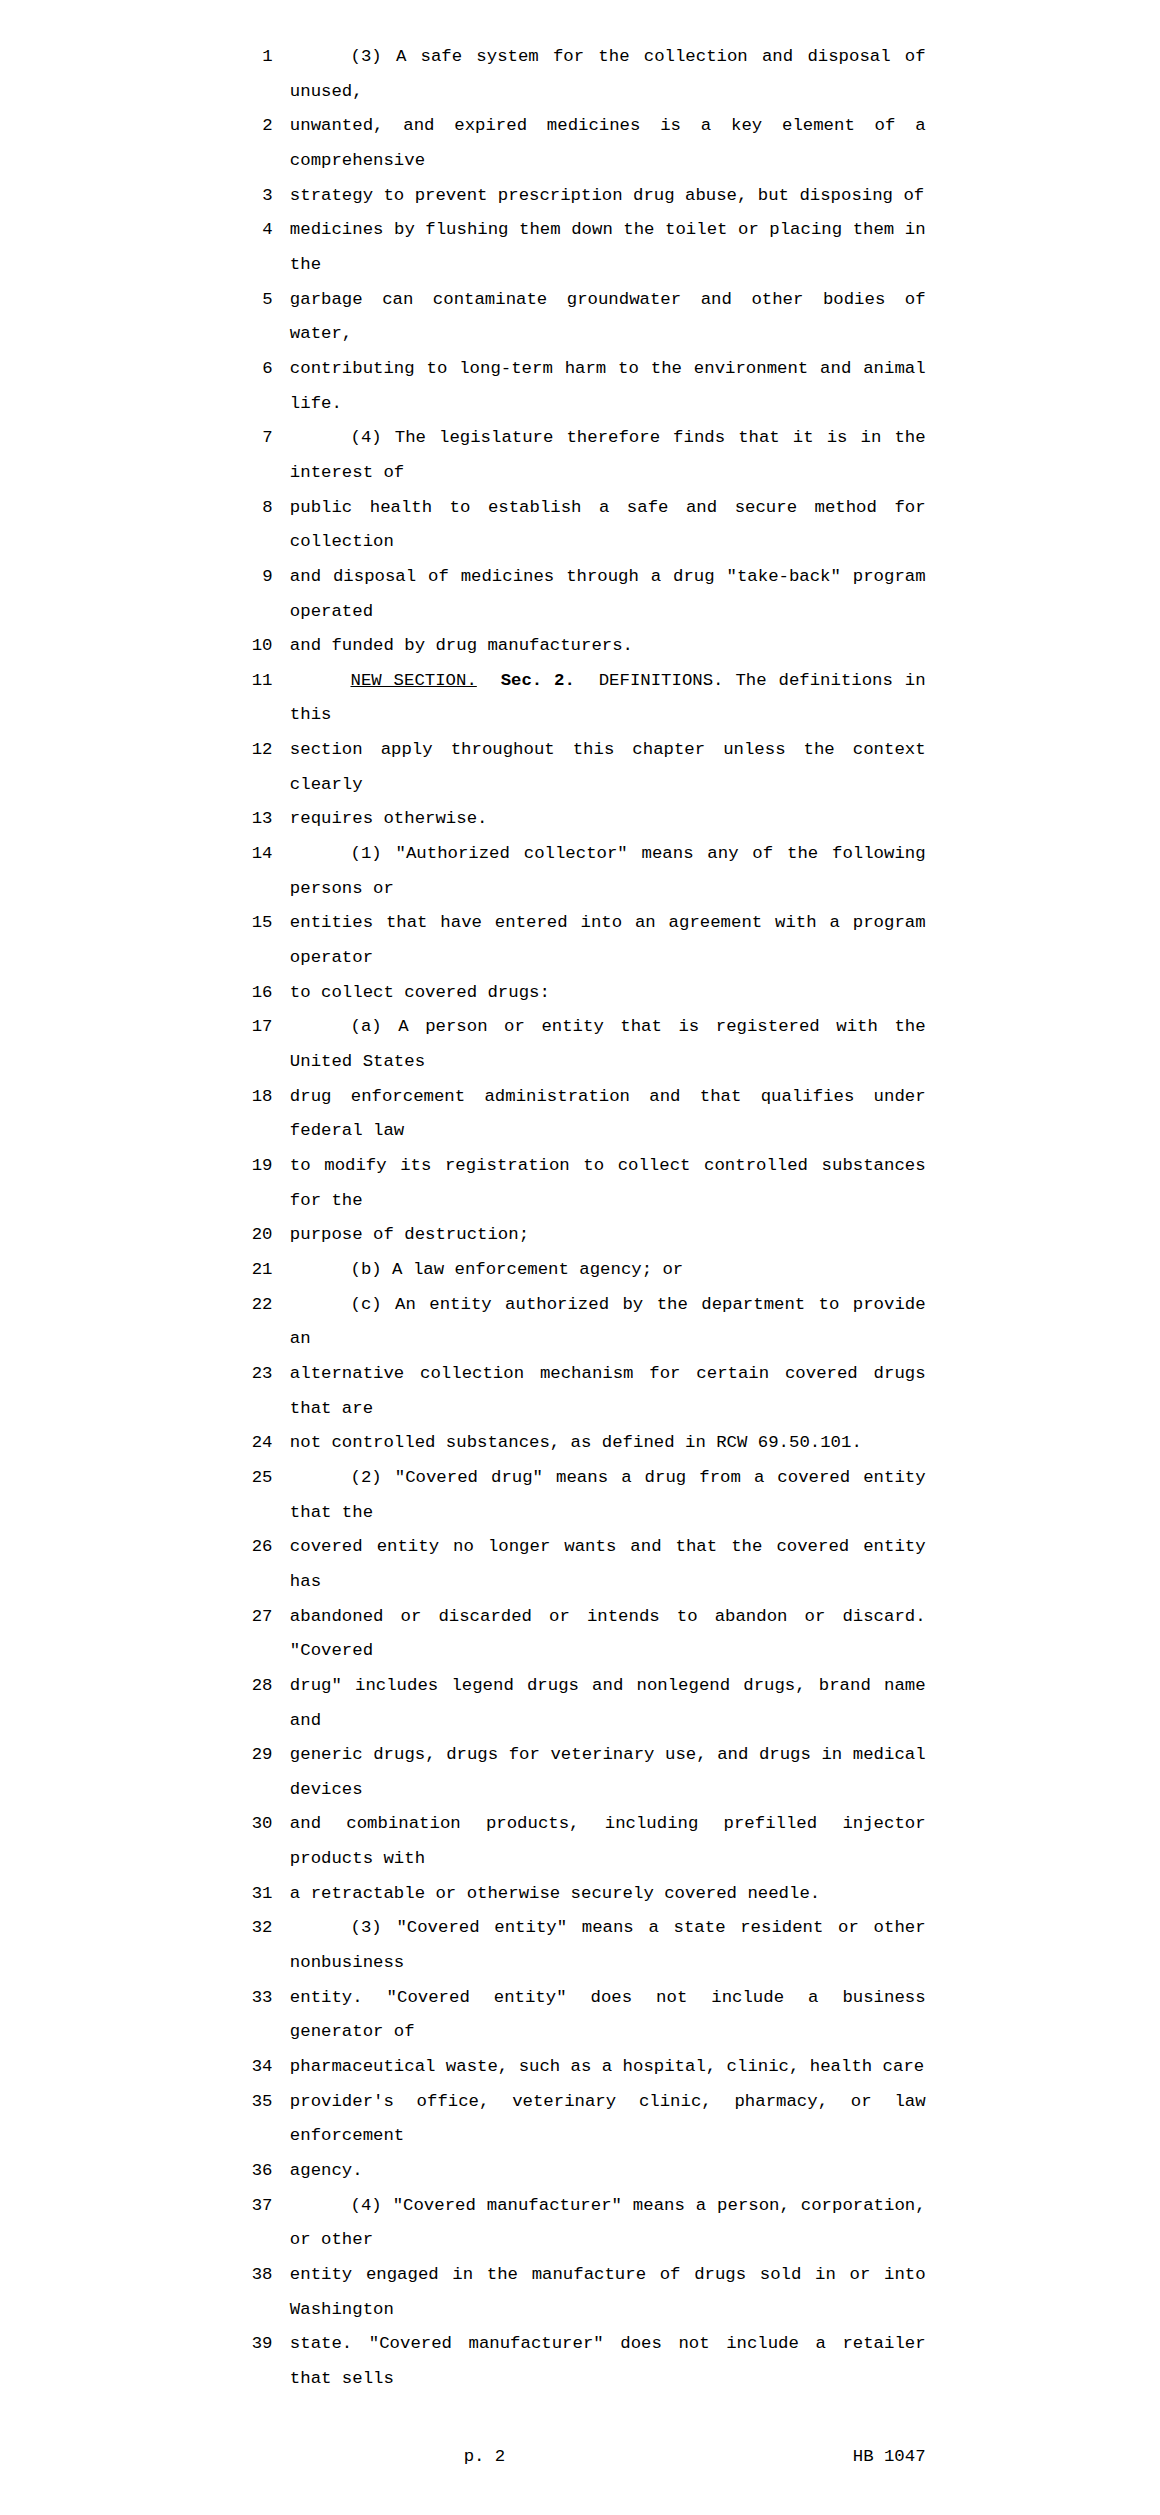(3) A safe system for the collection and disposal of unused,
unwanted, and expired medicines is a key element of a comprehensive
strategy to prevent prescription drug abuse, but disposing of
medicines by flushing them down the toilet or placing them in the
garbage can contaminate groundwater and other bodies of water,
contributing to long-term harm to the environment and animal life.
(4) The legislature therefore finds that it is in the interest of
public health to establish a safe and secure method for collection
and disposal of medicines through a drug "take-back" program operated
and funded by drug manufacturers.
NEW SECTION. Sec. 2. DEFINITIONS. The definitions in this
section apply throughout this chapter unless the context clearly
requires otherwise.
(1) "Authorized collector" means any of the following persons or
entities that have entered into an agreement with a program operator
to collect covered drugs:
(a) A person or entity that is registered with the United States
drug enforcement administration and that qualifies under federal law
to modify its registration to collect controlled substances for the
purpose of destruction;
(b) A law enforcement agency; or
(c) An entity authorized by the department to provide an
alternative collection mechanism for certain covered drugs that are
not controlled substances, as defined in RCW 69.50.101.
(2) "Covered drug" means a drug from a covered entity that the
covered entity no longer wants and that the covered entity has
abandoned or discarded or intends to abandon or discard. "Covered
drug" includes legend drugs and nonlegend drugs, brand name and
generic drugs, drugs for veterinary use, and drugs in medical devices
and combination products, including prefilled injector products with
a retractable or otherwise securely covered needle.
(3) "Covered entity" means a state resident or other nonbusiness
entity. "Covered entity" does not include a business generator of
pharmaceutical waste, such as a hospital, clinic, health care
provider's office, veterinary clinic, pharmacy, or law enforcement
agency.
(4) "Covered manufacturer" means a person, corporation, or other
entity engaged in the manufacture of drugs sold in or into Washington
state. "Covered manufacturer" does not include a retailer that sells
p. 2 HB 1047